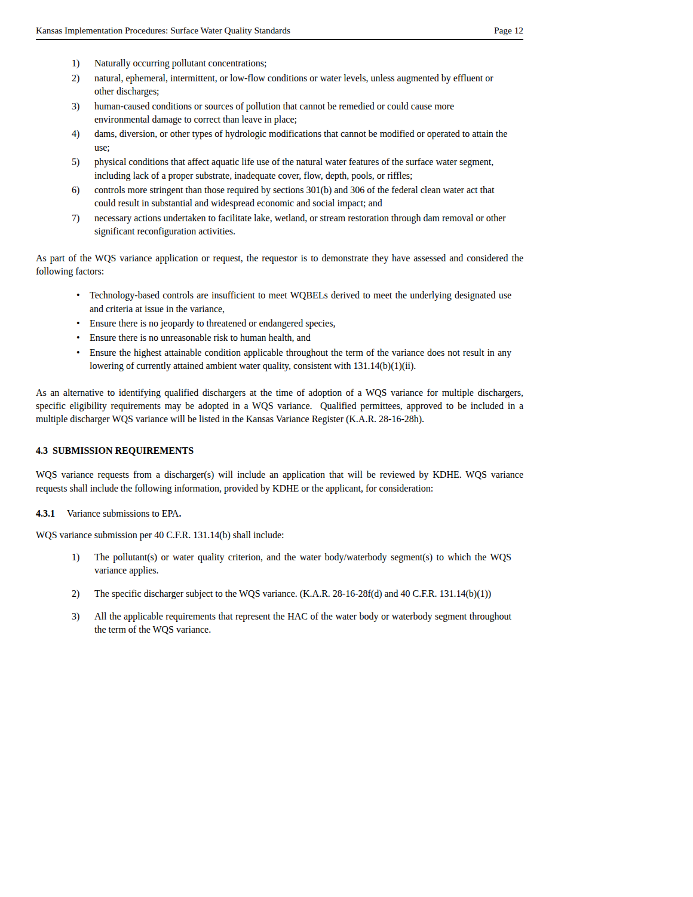Kansas Implementation Procedures: Surface Water Quality Standards
Page 12
Naturally occurring pollutant concentrations;
natural, ephemeral, intermittent, or low-flow conditions or water levels, unless augmented by effluent or other discharges;
human-caused conditions or sources of pollution that cannot be remedied or could cause more environmental damage to correct than leave in place;
dams, diversion, or other types of hydrologic modifications that cannot be modified or operated to attain the use;
physical conditions that affect aquatic life use of the natural water features of the surface water segment, including lack of a proper substrate, inadequate cover, flow, depth, pools, or riffles;
controls more stringent than those required by sections 301(b) and 306 of the federal clean water act that could result in substantial and widespread economic and social impact; and
necessary actions undertaken to facilitate lake, wetland, or stream restoration through dam removal or other significant reconfiguration activities.
As part of the WQS variance application or request, the requestor is to demonstrate they have assessed and considered the following factors:
Technology-based controls are insufficient to meet WQBELs derived to meet the underlying designated use and criteria at issue in the variance,
Ensure there is no jeopardy to threatened or endangered species,
Ensure there is no unreasonable risk to human health, and
Ensure the highest attainable condition applicable throughout the term of the variance does not result in any lowering of currently attained ambient water quality, consistent with 131.14(b)(1)(ii).
As an alternative to identifying qualified dischargers at the time of adoption of a WQS variance for multiple dischargers, specific eligibility requirements may be adopted in a WQS variance. Qualified permittees, approved to be included in a multiple discharger WQS variance will be listed in the Kansas Variance Register (K.A.R. 28-16-28h).
4.3 SUBMISSION REQUIREMENTS
WQS variance requests from a discharger(s) will include an application that will be reviewed by KDHE. WQS variance requests shall include the following information, provided by KDHE or the applicant, for consideration:
4.3.1 Variance submissions to EPA.
WQS variance submission per 40 C.F.R. 131.14(b) shall include:
The pollutant(s) or water quality criterion, and the water body/waterbody segment(s) to which the WQS variance applies.
The specific discharger subject to the WQS variance. (K.A.R. 28-16-28f(d) and 40 C.F.R. 131.14(b)(1))
All the applicable requirements that represent the HAC of the water body or waterbody segment throughout the term of the WQS variance.